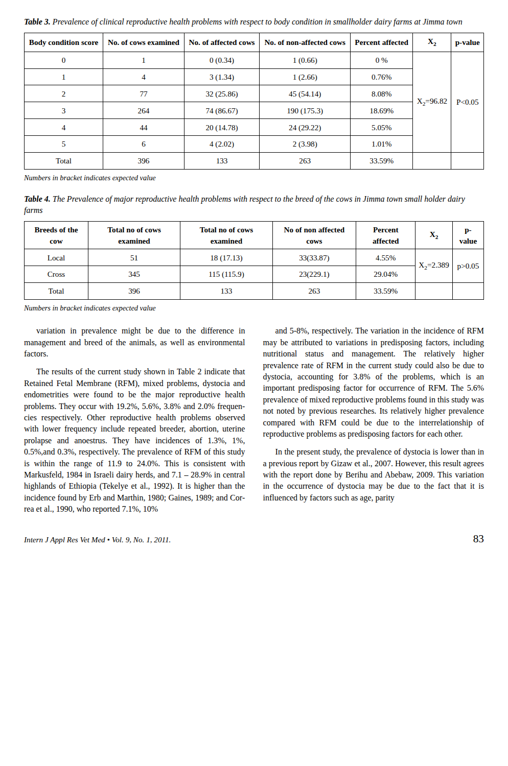Table 3. Prevalence of clinical reproductive health problems with respect to body condition in smallholder dairy farms at Jimma town
| Body condition score | No. of cows ex­amined | No. of affected cows | No. of non-affected cows | Percent affected | X 2 | p-value |
| --- | --- | --- | --- | --- | --- | --- |
| 0 | 1 | 0 (0.34) | 1 (0.66) | 0 % | X 2 =96.82 | P<0.05 |
| 1 | 4 | 3 (1.34) | 1 (2.66) | 0.76% |
| 2 | 77 | 32 (25.86) | 45 (54.14) | 8.08% |
| 3 | 264 | 74 (86.67) | 190 (175.3) | 18.69% |
| 4 | 44 | 20 (14.78) | 24 (29.22) | 5.05% |
| 5 | 6 | 4 (2.02) | 2 (3.98) | 1.01% |
| Total | 396 | 133 | 263 | 33.59% | | |
Numbers in bracket indicates expected value
Table 4. The Prevalence of major reproductive health problems with respect to the breed of the cows in Jimma town small holder dairy farms
| Breeds of the cow | Total no of cows examined | Total no of cows examined | No of non affected cows | Percent affected | X 2 | p-value |
| --- | --- | --- | --- | --- | --- | --- |
| Local | 51 | 18 (17.13) | 33(33.87) | 4.55% | X 2 =2.389 | p>0.05 |
| Cross | 345 | 115 (115.9) | 23(229.1) | 29.04% |
| Total | 396 | 133 | 263 | 33.59% | | |
Numbers in bracket indicates expected value
variation in prevalence might be due to the difference in management and breed of the animals, as well as environmental factors.
The results of the current study shown in Table 2 indicate that Retained Fetal Mem­brane (RFM), mixed problems, dystocia and endometrities were found to be the major reproductive health problems. They occur with 19.2%, 5.6%, 3.8% and 2.0% frequen­cies respectively. Other reproductive health problems observed with lower frequency include repeated breeder, abortion, uterine prolapse and anoestrus. They have incidenc­es of 1.3%, 1%, 0.5%,and 0.3%, respec­tively. The prevalence of RFM of this study is within the range of 11.9 to 24.0%. This is consistent with Markusfeld, 1984 in Israeli dairy herds, and 7.1 – 28.9% in central highlands of Ethiopia (Tekelye et al., 1992). It is higher than the incidence found by Erb and Marthin, 1980; Gaines, 1989; and Cor­rea et al., 1990, who reported 7.1%, 10%
and 5-8%, respectively. The variation in the incidence of RFM may be attributed to variations in predisposing factors, including nutritional status and management. The rela­tively higher prevalence rate of RFM in the current study could also be due to dystocia, accounting for 3.8% of the problems, which is an important predisposing factor for oc­currence of RFM. The 5.6% prevalence of mixed reproductive problems found in this study was not noted by previous researches. Its relatively higher prevalence compared with RFM could be due to the interrelation­ship of reproductive problems as predispos­ing factors for each other.
In the present study, the prevalence of dystocia is lower than in a previous report by Gizaw et al., 2007. However, this result agrees with the report done by Berihu and Abebaw, 2009. This variation in the occur­rence of dystocia may be due to the fact that it is influenced by factors such as age, parity
Intern J Appl Res Vet Med • Vol. 9, No. 1, 2011. 83